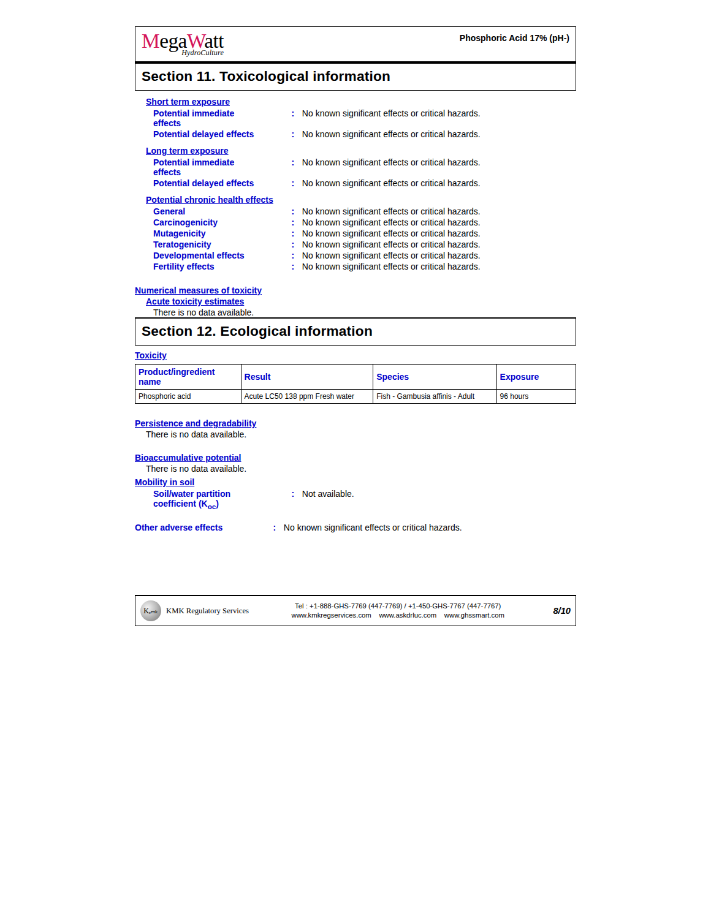MegaWatt
HydroCulture
Phosphoric Acid 17% (pH-)
Section 11. Toxicological information
Short term exposure
| Potential immediate effects | : | No known significant effects or critical hazards. |
| Potential delayed effects | : | No known significant effects or critical hazards. |
Long term exposure
| Potential immediate effects | : | No known significant effects or critical hazards. |
| Potential delayed effects | : | No known significant effects or critical hazards. |
Potential chronic health effects
| General | : | No known significant effects or critical hazards. |
| Carcinogenicity | : | No known significant effects or critical hazards. |
| Mutagenicity | : | No known significant effects or critical hazards. |
| Teratogenicity | : | No known significant effects or critical hazards. |
| Developmental effects | : | No known significant effects or critical hazards. |
| Fertility effects | : | No known significant effects or critical hazards. |
Numerical measures of toxicity
Acute toxicity estimates
There is no data available.
Section 12. Ecological information
Toxicity
| Product/ingredient name | Result | Species | Exposure |
| --- | --- | --- | --- |
| Phosphoric acid | Acute LC50 138 ppm Fresh water | Fish - Gambusia affinis - Adult | 96 hours |
Persistence and degradability
There is no data available.
Bioaccumulative potential
There is no data available.
Mobility in soil
| Soil/water partition coefficient (K oc ) | : | Not available. |
| Other adverse effects | : | No known significant effects or critical hazards. |
KMK Regulatory Services
Tel : +1-888-GHS-7769 (447-7769) / +1-450-GHS-7767 (447-7767)
www.kmkregservices.com www.askdrluc.com www.ghssmart.com
8/10